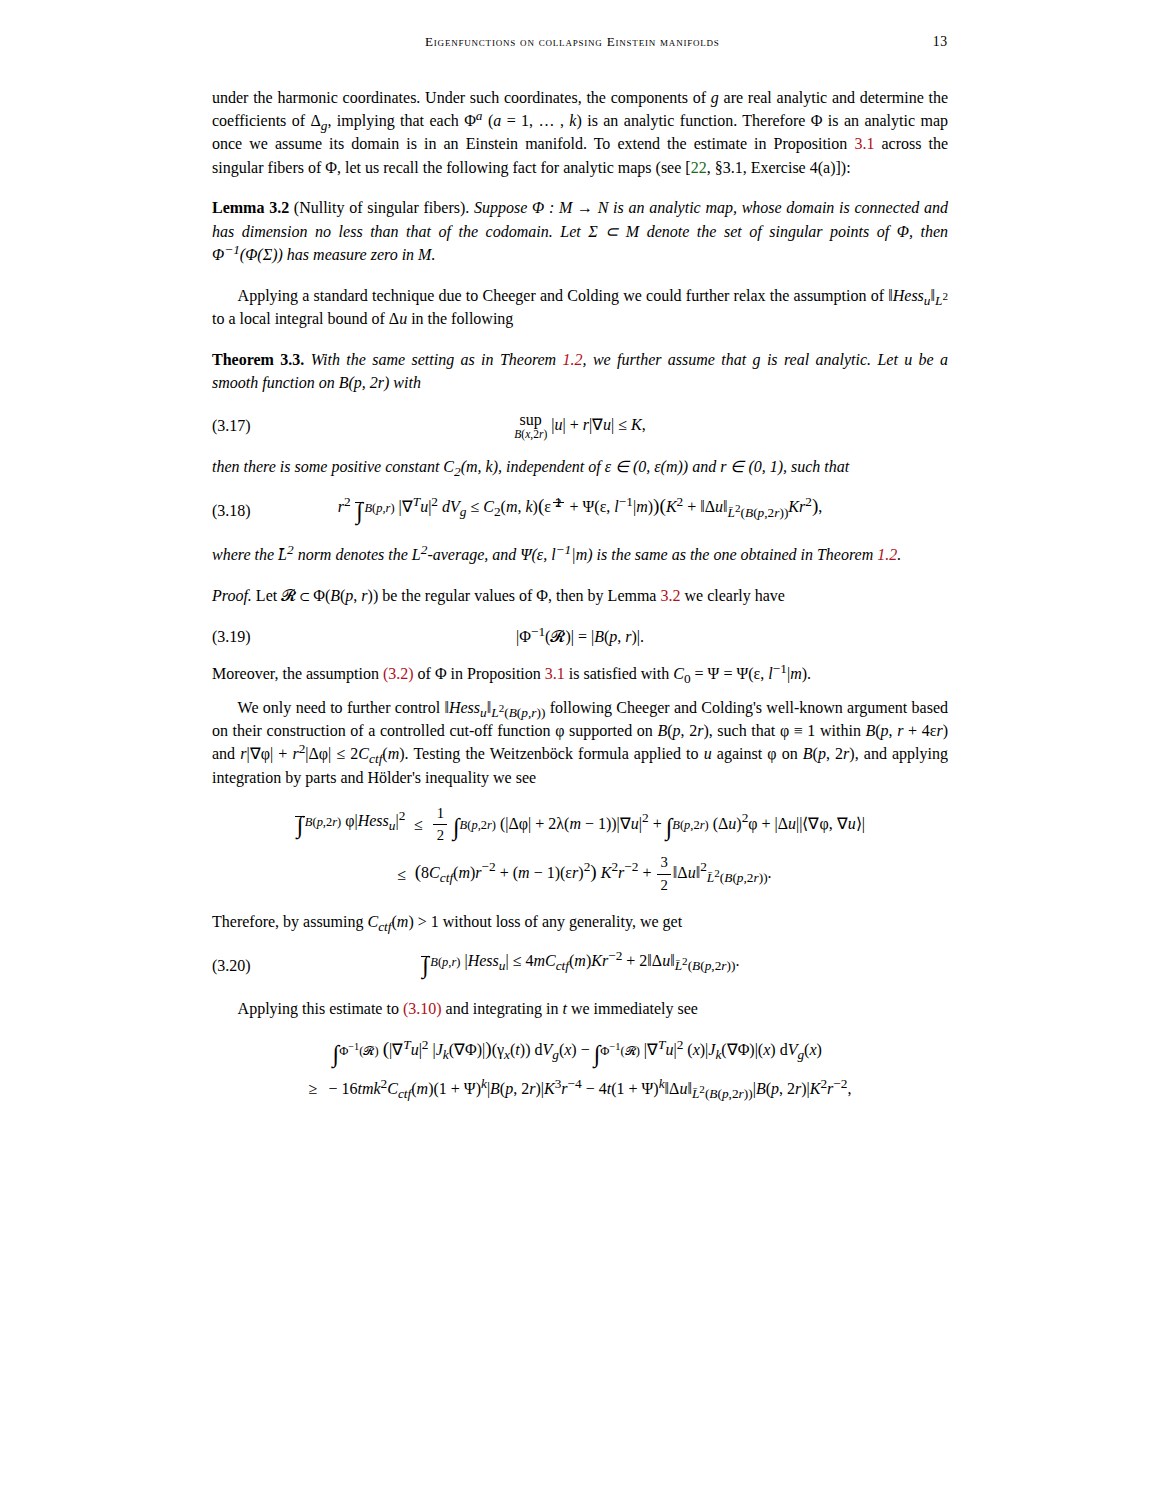Eigenfunctions on collapsing Einstein manifolds 13
under the harmonic coordinates. Under such coordinates, the components of g are real analytic and determine the coefficients of Δg, implying that each Φa (a = 1, … , k) is an analytic function. Therefore Φ is an analytic map once we assume its domain is in an Einstein manifold. To extend the estimate in Proposition 3.1 across the singular fibers of Φ, let us recall the following fact for analytic maps (see [22, §3.1, Exercise 4(a)]):
Lemma 3.2 (Nullity of singular fibers). Suppose Φ : M → N is an analytic map, whose domain is connected and has dimension no less than that of the codomain. Let Σ ⊂ M denote the set of singular points of Φ, then Φ−1(Φ(Σ)) has measure zero in M.
Applying a standard technique due to Cheeger and Colding we could further relax the assumption of ‖Hessu‖L2 to a local integral bound of Δu in the following
Theorem 3.3. With the same setting as in Theorem 1.2, we further assume that g is real analytic. Let u be a smooth function on B(p, 2r) with
(3.17) sup B(x,2r) |u| + r|∇u| ≤ K,
then there is some positive constant C2(m, k), independent of ε ∈ (0, ε(m)) and r ∈ (0, 1), such that
(3.18) r2 ∫B(p,r) |∇Tu|2 dVg ≤ C2(m, k)(ε12 + Ψ(ε, l−1|m))(K2 + ‖Δu‖L̄2(B(p,2r))Kr2),
where the L̄2 norm denotes the L2-average, and Ψ(ε, l−1|m) is the same as the one obtained in Theorem 1.2.
Proof. Let 𝓡 ⊂ Φ(B(p, r)) be the regular values of Φ, then by Lemma 3.2 we clearly have
(3.19) |Φ−1(𝓡)| = |B(p, r)|.
Moreover, the assumption (3.2) of Φ in Proposition 3.1 is satisfied with C0 = Ψ = Ψ(ε, l−1|m).
We only need to further control ‖Hessu‖L2(B(p,r)) following Cheeger and Colding's well-known argument based on their construction of a controlled cut-off function φ supported on B(p, 2r), such that φ ≡ 1 within B(p, r + 4εr) and r|∇φ| + r2|Δφ| ≤ 2Cctf(m). Testing the Weitzenböck formula applied to u against φ on B(p, 2r), and applying integration by parts and Hölder's inequality we see
∫B(p,2r) φ|Hessu|2 ≤ 12 ∫B(p,2r) (|Δφ| + 2λ(m − 1))|∇u|2 + ∫B(p,2r) (Δu)2φ + |Δu||⟨∇φ, ∇u⟩|
≤ (8Cctf(m)r−2 + (m − 1)(εr)2) K2r−2 + 32‖Δu‖2L̄2(B(p,2r)).
Therefore, by assuming Cctf(m) > 1 without loss of any generality, we get
(3.20) ∫B(p,r) |Hessu| ≤ 4mCctf(m)Kr−2 + 2‖Δu‖L̄2(B(p,2r)).
Applying this estimate to (3.10) and integrating in t we immediately see
∫Φ−1(𝓡) (|∇Tu|2 |Jk(∇Φ)|)(γx(t)) dVg(x) − ∫Φ−1(𝓡) |∇Tu|2 (x)|Jk(∇Φ)|(x) dVg(x)
≥ − 16tmk2Cctf(m)(1 + Ψ)k|B(p, 2r)|K3r−4 − 4t(1 + Ψ)k‖Δu‖L̄2(B(p,2r))|B(p, 2r)|K2r−2,